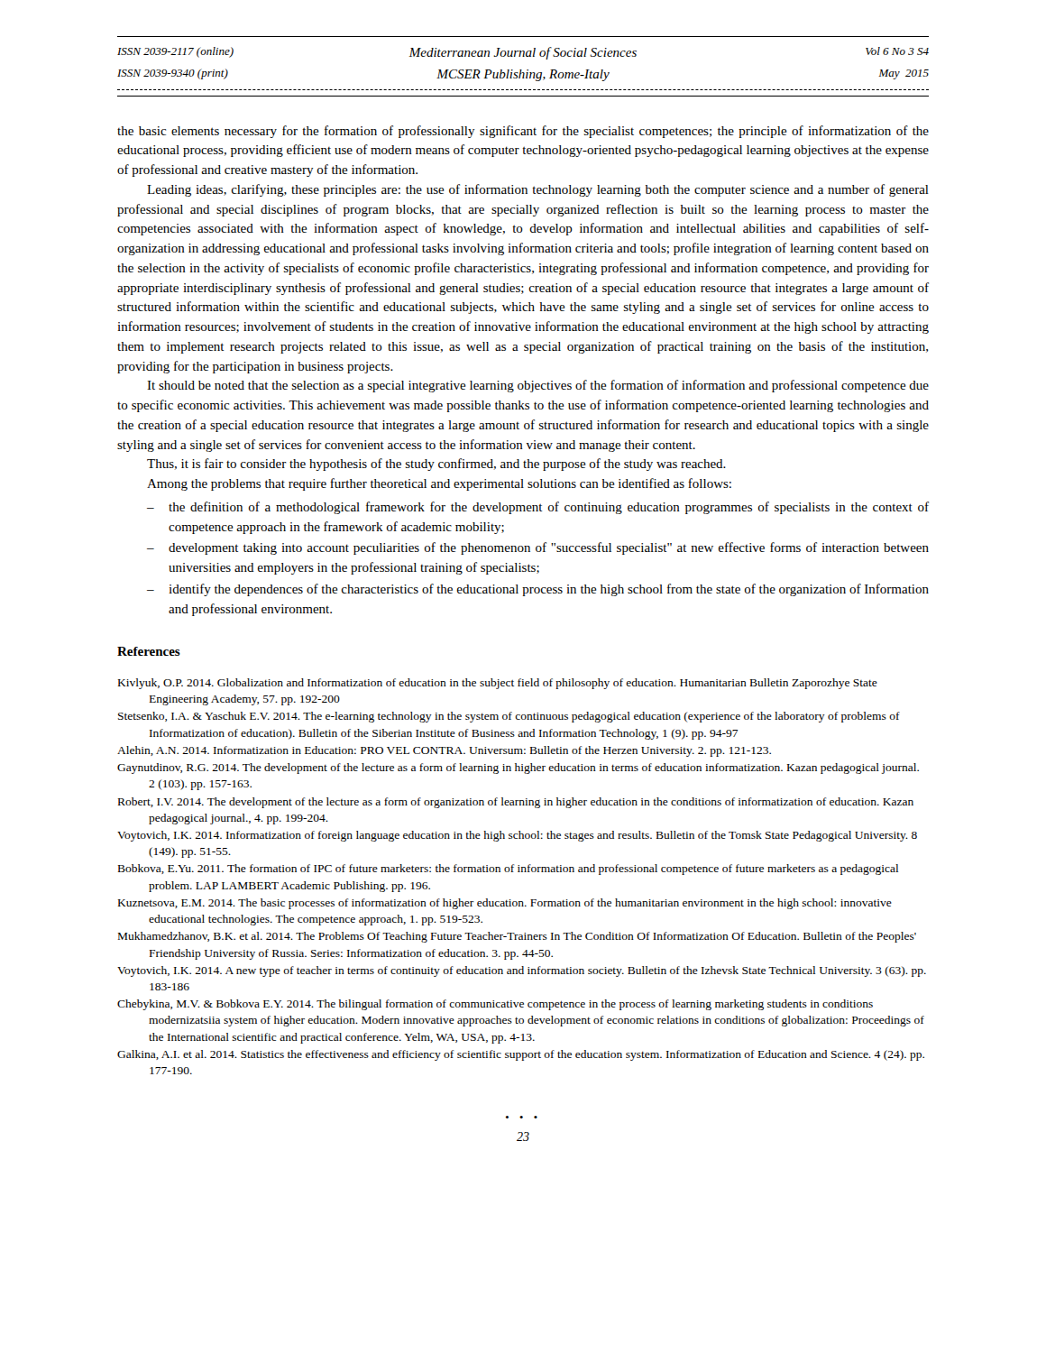| ISSN 2039-2117 (online) | Mediterranean Journal of Social Sciences | Vol 6 No 3 S4 |
| ISSN 2039-9340 (print) | MCSER Publishing, Rome-Italy | May 2015 |
the basic elements necessary for the formation of professionally significant for the specialist competences; the principle of informatization of the educational process, providing efficient use of modern means of computer technology-oriented psycho-pedagogical learning objectives at the expense of professional and creative mastery of the information.
Leading ideas, clarifying, these principles are: the use of information technology learning both the computer science and a number of general professional and special disciplines of program blocks, that are specially organized reflection is built so the learning process to master the competencies associated with the information aspect of knowledge, to develop information and intellectual abilities and capabilities of self-organization in addressing educational and professional tasks involving information criteria and tools; profile integration of learning content based on the selection in the activity of specialists of economic profile characteristics, integrating professional and information competence, and providing for appropriate interdisciplinary synthesis of professional and general studies; creation of a special education resource that integrates a large amount of structured information within the scientific and educational subjects, which have the same styling and a single set of services for online access to information resources; involvement of students in the creation of innovative information the educational environment at the high school by attracting them to implement research projects related to this issue, as well as a special organization of practical training on the basis of the institution, providing for the participation in business projects.
It should be noted that the selection as a special integrative learning objectives of the formation of information and professional competence due to specific economic activities. This achievement was made possible thanks to the use of information competence-oriented learning technologies and the creation of a special education resource that integrates a large amount of structured information for research and educational topics with a single styling and a single set of services for convenient access to the information view and manage their content.
Thus, it is fair to consider the hypothesis of the study confirmed, and the purpose of the study was reached.
Among the problems that require further theoretical and experimental solutions can be identified as follows:
the definition of a methodological framework for the development of continuing education programmes of specialists in the context of competence approach in the framework of academic mobility;
development taking into account peculiarities of the phenomenon of "successful specialist" at new effective forms of interaction between universities and employers in the professional training of specialists;
identify the dependences of the characteristics of the educational process in the high school from the state of the organization of Information and professional environment.
References
Kivlyuk, O.P. 2014. Globalization and Informatization of education in the subject field of philosophy of education. Humanitarian Bulletin Zaporozhye State Engineering Academy, 57. pp. 192-200
Stetsenko, I.A. & Yaschuk E.V. 2014. The e-learning technology in the system of continuous pedagogical education (experience of the laboratory of problems of Informatization of education). Bulletin of the Siberian Institute of Business and Information Technology, 1 (9). pp. 94-97
Alehin, A.N. 2014. Informatization in Education: PRO VEL CONTRA. Universum: Bulletin of the Herzen University. 2. pp. 121-123.
Gaynutdinov, R.G. 2014. The development of the lecture as a form of learning in higher education in terms of education informatization. Kazan pedagogical journal. 2 (103). pp. 157-163.
Robert, I.V. 2014. The development of the lecture as a form of organization of learning in higher education in the conditions of informatization of education. Kazan pedagogical journal., 4. pp. 199-204.
Voytovich, I.K. 2014. Informatization of foreign language education in the high school: the stages and results. Bulletin of the Tomsk State Pedagogical University. 8 (149). pp. 51-55.
Bobkova, E.Yu. 2011. The formation of IPC of future marketers: the formation of information and professional competence of future marketers as a pedagogical problem. LAP LAMBERT Academic Publishing. pp. 196.
Kuznetsova, E.M. 2014. The basic processes of informatization of higher education. Formation of the humanitarian environment in the high school: innovative educational technologies. The competence approach, 1. pp. 519-523.
Mukhamedzhanov, B.K. et al. 2014. The Problems Of Teaching Future Teacher-Trainers In The Condition Of Informatization Of Education. Bulletin of the Peoples' Friendship University of Russia. Series: Informatization of education. 3. pp. 44-50.
Voytovich, I.K. 2014. A new type of teacher in terms of continuity of education and information society. Bulletin of the Izhevsk State Technical University. 3 (63). pp. 183-186
Chebykina, M.V. & Bobkova E.Y. 2014. The bilingual formation of communicative competence in the process of learning marketing students in conditions modernizatsiia system of higher education. Modern innovative approaches to development of economic relations in conditions of globalization: Proceedings of the International scientific and practical conference. Yelm, WA, USA, pp. 4-13.
Galkina, A.I. et al. 2014. Statistics the effectiveness and efficiency of scientific support of the education system. Informatization of Education and Science. 4 (24). pp. 177-190.
• • •
23